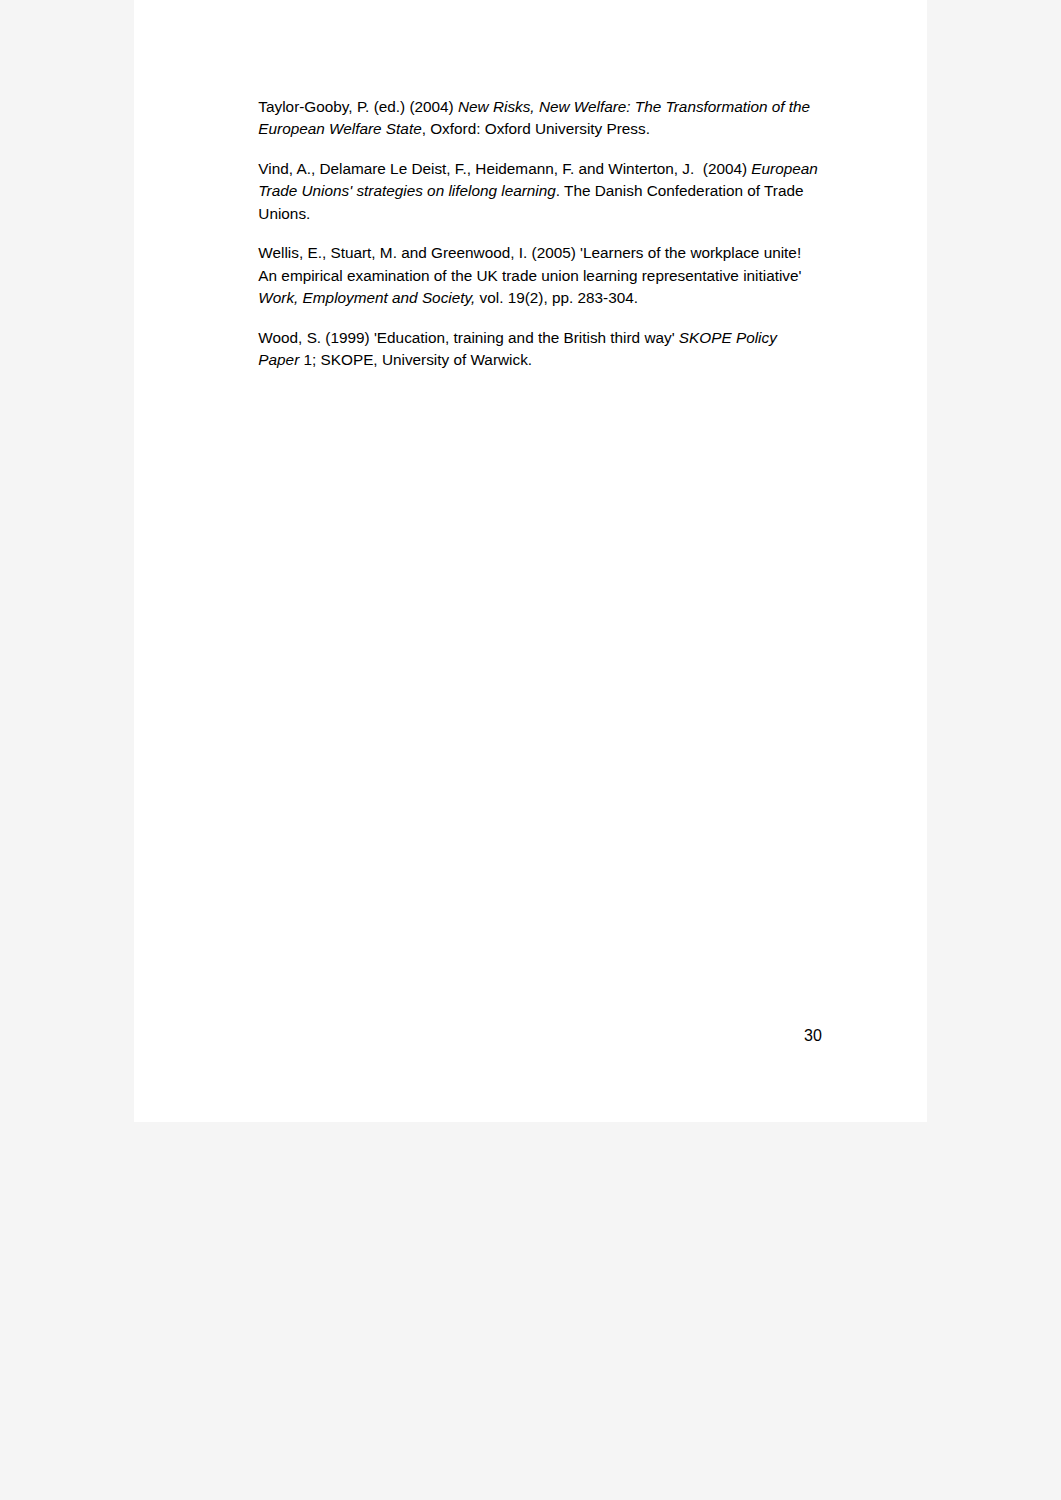Taylor-Gooby, P. (ed.) (2004) New Risks, New Welfare: The Transformation of the European Welfare State, Oxford: Oxford University Press.
Vind, A., Delamare Le Deist, F., Heidemann, F. and Winterton, J. (2004) European Trade Unions' strategies on lifelong learning. The Danish Confederation of Trade Unions.
Wellis, E., Stuart, M. and Greenwood, I. (2005) 'Learners of the workplace unite! An empirical examination of the UK trade union learning representative initiative' Work, Employment and Society, vol. 19(2), pp. 283-304.
Wood, S. (1999) 'Education, training and the British third way' SKOPE Policy Paper 1; SKOPE, University of Warwick.
30